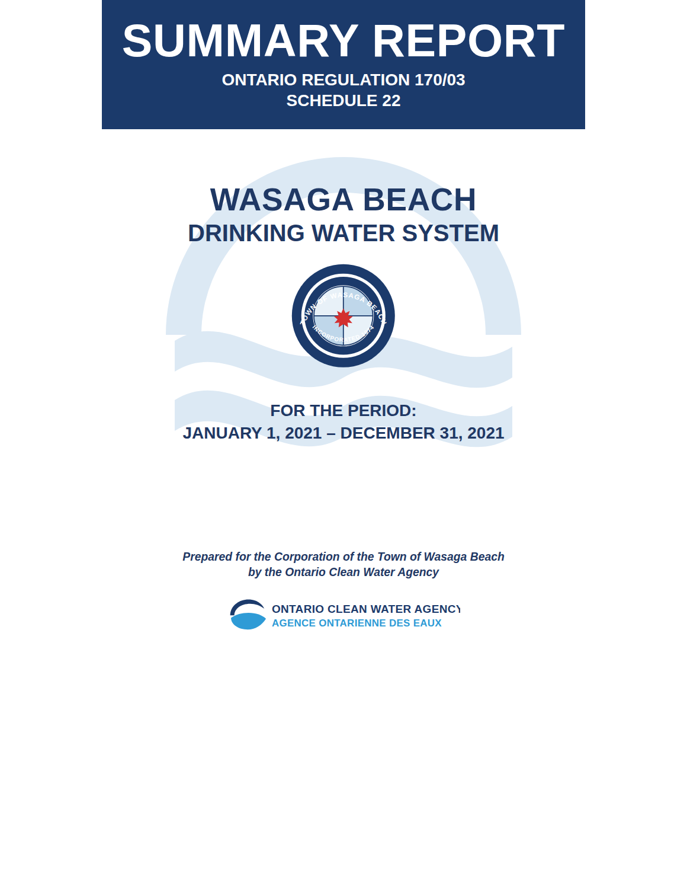SUMMARY REPORT
ONTARIO REGULATION 170/03 SCHEDULE 22
WASAGA BEACH
DRINKING WATER SYSTEM
TOWN OF WASAGA BEACH INCORPORATED 1974
FOR THE PERIOD: JANUARY 1, 2021 – DECEMBER 31, 2021
Prepared for the Corporation of the Town of Wasaga Beach by the Ontario Clean Water Agency
ONTARIO CLEAN WATER AGENCY AGENCE ONTARIENNE DES EAUX